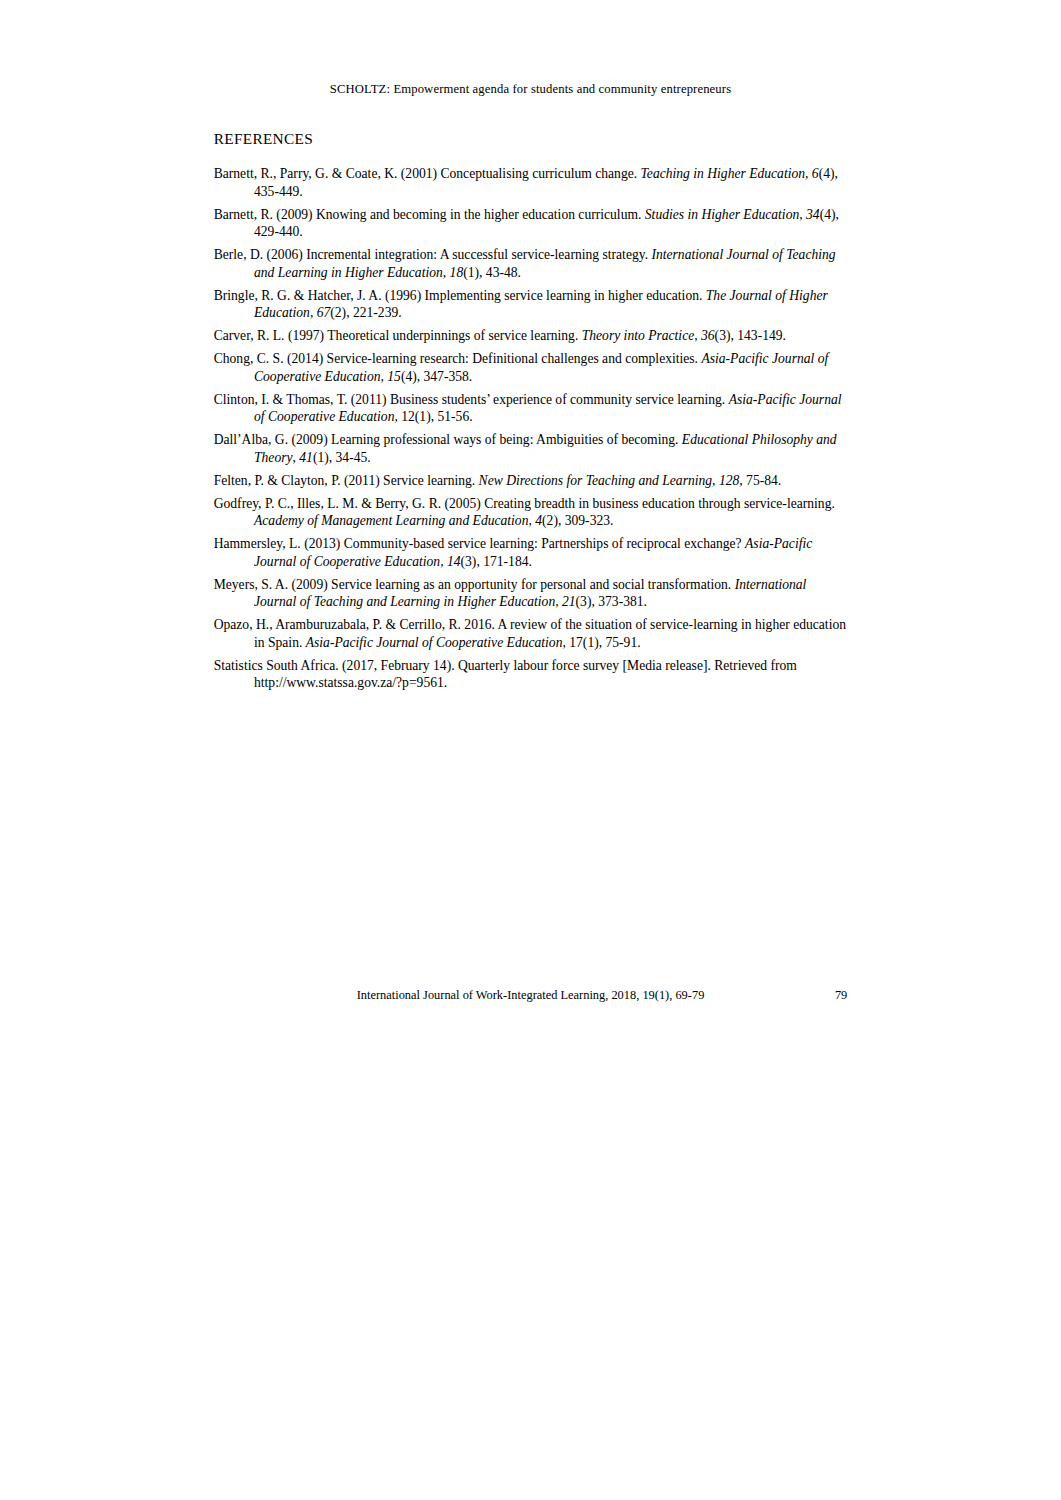SCHOLTZ: Empowerment agenda for students and community entrepreneurs
References
Barnett, R., Parry, G. & Coate, K. (2001) Conceptualising curriculum change. Teaching in Higher Education, 6(4), 435-449.
Barnett, R. (2009) Knowing and becoming in the higher education curriculum. Studies in Higher Education, 34(4), 429-440.
Berle, D. (2006) Incremental integration: A successful service-learning strategy. International Journal of Teaching and Learning in Higher Education, 18(1), 43-48.
Bringle, R. G. & Hatcher, J. A. (1996) Implementing service learning in higher education. The Journal of Higher Education, 67(2), 221-239.
Carver, R. L. (1997) Theoretical underpinnings of service learning. Theory into Practice, 36(3), 143-149.
Chong, C. S. (2014) Service-learning research: Definitional challenges and complexities. Asia-Pacific Journal of Cooperative Education, 15(4), 347-358.
Clinton, I. & Thomas, T. (2011) Business students’ experience of community service learning. Asia-Pacific Journal of Cooperative Education, 12(1), 51-56.
Dall’Alba, G. (2009) Learning professional ways of being: Ambiguities of becoming. Educational Philosophy and Theory, 41(1), 34-45.
Felten, P. & Clayton, P. (2011) Service learning. New Directions for Teaching and Learning, 128, 75-84.
Godfrey, P. C., Illes, L. M. & Berry, G. R. (2005) Creating breadth in business education through service-learning. Academy of Management Learning and Education, 4(2), 309-323.
Hammersley, L. (2013) Community-based service learning: Partnerships of reciprocal exchange? Asia-Pacific Journal of Cooperative Education, 14(3), 171-184.
Meyers, S. A. (2009) Service learning as an opportunity for personal and social transformation. International Journal of Teaching and Learning in Higher Education, 21(3), 373-381.
Opazo, H., Aramburuzabala, P. & Cerrillo, R. 2016. A review of the situation of service-learning in higher education in Spain. Asia-Pacific Journal of Cooperative Education, 17(1), 75-91.
Statistics South Africa. (2017, February 14). Quarterly labour force survey [Media release]. Retrieved from http://www.statssa.gov.za/?p=9561.
International Journal of Work-Integrated Learning, 2018, 19(1), 69-79 79